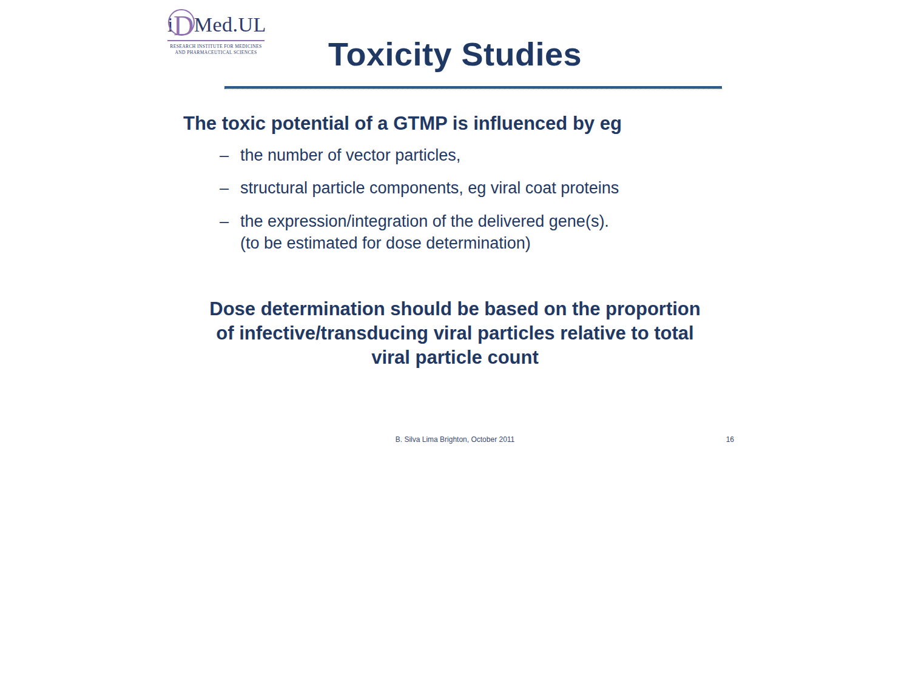iDMed.UL
Research Institute for Medicines
and Pharmaceutical Sciences
Toxicity Studies
The toxic potential of a GTMP is influenced by eg
the number of vector particles,
structural particle components, eg viral coat proteins
the expression/integration of the delivered gene(s).
(to be estimated for dose determination)
Dose determination should be based on the proportion of infective/transducing viral particles relative to total viral particle count
B. Silva Lima Brighton, October 2011
16